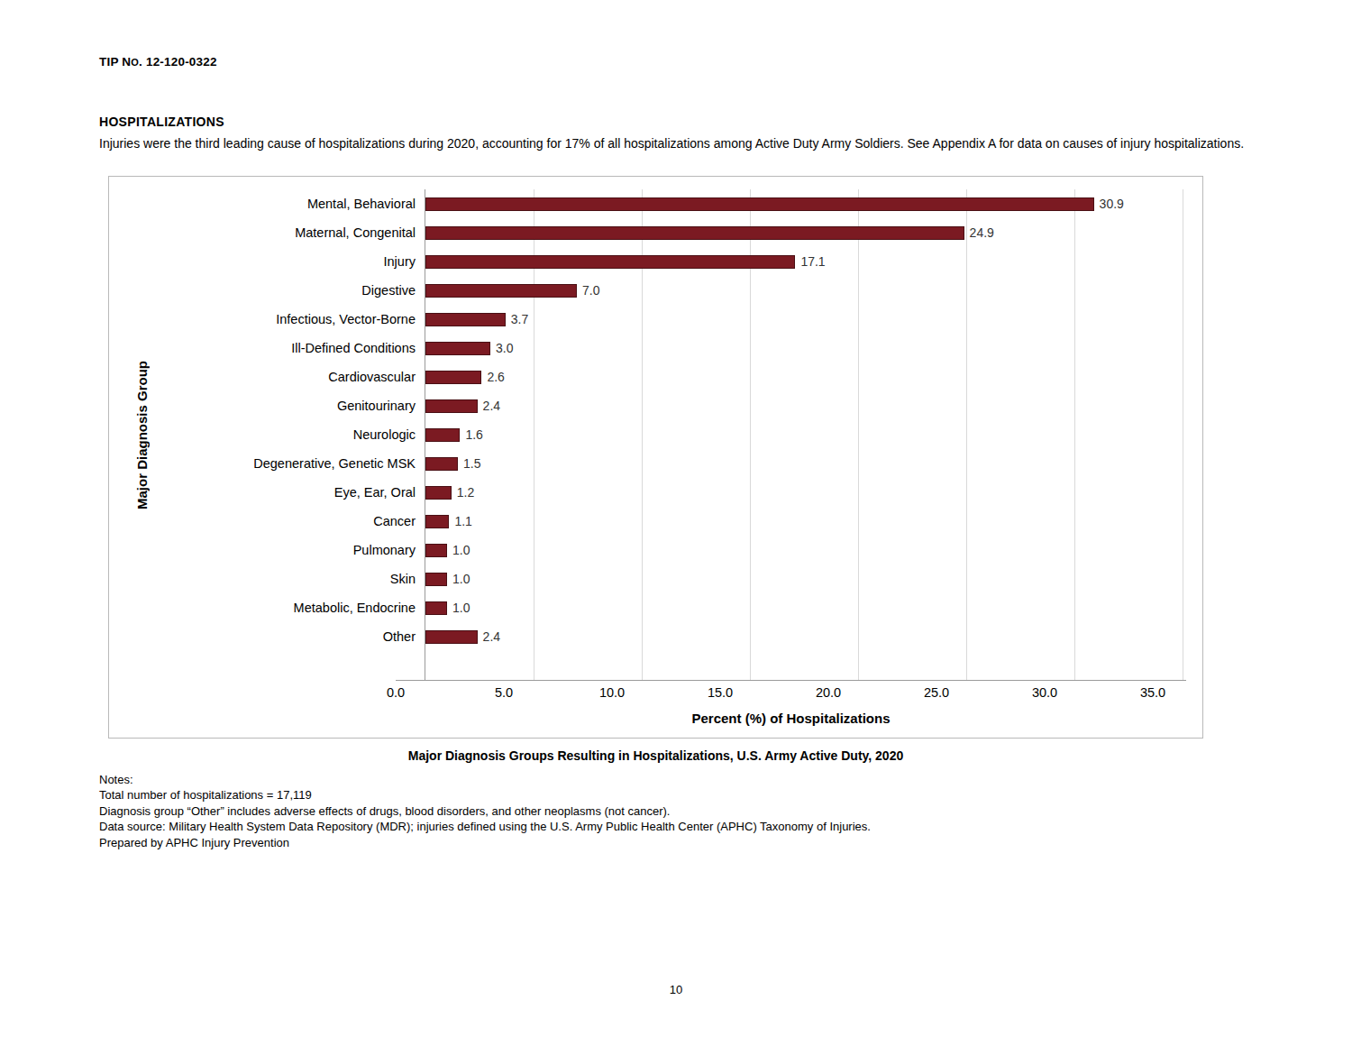TIP NO. 12-120-0322
HOSPITALIZATIONS
Injuries were the third leading cause of hospitalizations during 2020, accounting for 17% of all hospitalizations among Active Duty Army Soldiers. See Appendix A for data on causes of injury hospitalizations.
Major Diagnosis Group
Mental, Behavioral
Maternal, Congenital
Injury
Digestive
Infectious, Vector-Borne
Ill-Defined Conditions
Cardiovascular
Genitourinary
Neurologic
Degenerative, Genetic MSK
Eye, Ear, Oral
Cancer
Pulmonary
Skin
Metabolic, Endocrine
Other
30.9
24.9
17.1
7.0
3.7
3.0
2.6
2.4
1.6
1.5
1.2
1.1
1.0
1.0
1.0
2.4
0.0 5.0 10.0 15.0 20.0 25.0 30.0 35.0
Percent (%) of Hospitalizations
Major Diagnosis Groups Resulting in Hospitalizations, U.S. Army Active Duty, 2020
Notes:
Total number of hospitalizations = 17,119
Diagnosis group “Other” includes adverse effects of drugs, blood disorders, and other neoplasms (not cancer).
Data source: Military Health System Data Repository (MDR); injuries defined using the U.S. Army Public Health Center (APHC) Taxonomy of Injuries.
Prepared by APHC Injury Prevention
10